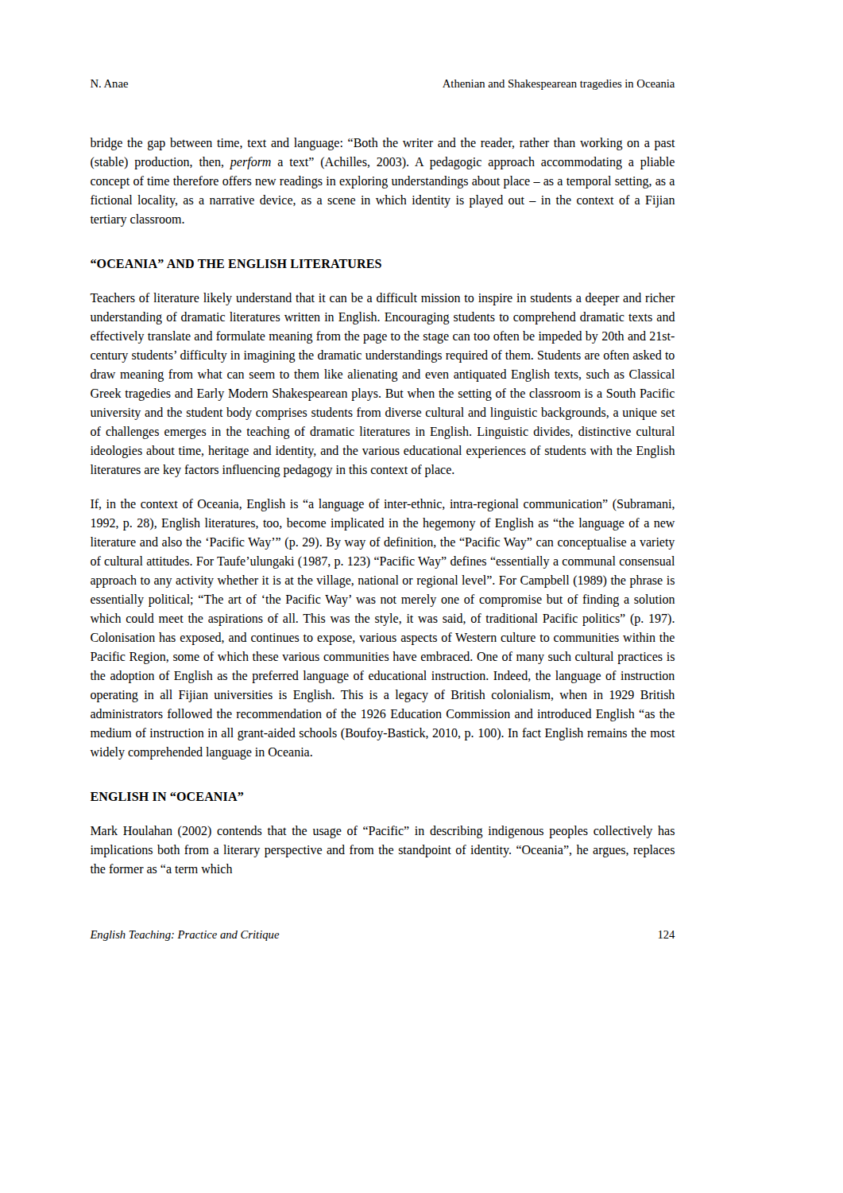N. Anae Athenian and Shakespearean tragedies in Oceania
bridge the gap between time, text and language: “Both the writer and the reader, rather than working on a past (stable) production, then, perform a text” (Achilles, 2003). A pedagogic approach accommodating a pliable concept of time therefore offers new readings in exploring understandings about place – as a temporal setting, as a fictional locality, as a narrative device, as a scene in which identity is played out – in the context of a Fijian tertiary classroom.
“Oceania” and the English literatures
Teachers of literature likely understand that it can be a difficult mission to inspire in students a deeper and richer understanding of dramatic literatures written in English. Encouraging students to comprehend dramatic texts and effectively translate and formulate meaning from the page to the stage can too often be impeded by 20th and 21st-century students’ difficulty in imagining the dramatic understandings required of them. Students are often asked to draw meaning from what can seem to them like alienating and even antiquated English texts, such as Classical Greek tragedies and Early Modern Shakespearean plays. But when the setting of the classroom is a South Pacific university and the student body comprises students from diverse cultural and linguistic backgrounds, a unique set of challenges emerges in the teaching of dramatic literatures in English. Linguistic divides, distinctive cultural ideologies about time, heritage and identity, and the various educational experiences of students with the English literatures are key factors influencing pedagogy in this context of place.
If, in the context of Oceania, English is “a language of inter-ethnic, intra-regional communication” (Subramani, 1992, p. 28), English literatures, too, become implicated in the hegemony of English as “the language of a new literature and also the ‘Pacific Way’” (p. 29). By way of definition, the “Pacific Way” can conceptualise a variety of cultural attitudes. For Taufe’ulungaki (1987, p. 123) “Pacific Way” defines “essentially a communal consensual approach to any activity whether it is at the village, national or regional level”. For Campbell (1989) the phrase is essentially political; “The art of ‘the Pacific Way’ was not merely one of compromise but of finding a solution which could meet the aspirations of all. This was the style, it was said, of traditional Pacific politics” (p. 197). Colonisation has exposed, and continues to expose, various aspects of Western culture to communities within the Pacific Region, some of which these various communities have embraced. One of many such cultural practices is the adoption of English as the preferred language of educational instruction. Indeed, the language of instruction operating in all Fijian universities is English. This is a legacy of British colonialism, when in 1929 British administrators followed the recommendation of the 1926 Education Commission and introduced English “as the medium of instruction in all grant-aided schools (Boufoy-Bastick, 2010, p. 100). In fact English remains the most widely comprehended language in Oceania.
English in “Oceania”
Mark Houlahan (2002) contends that the usage of “Pacific” in describing indigenous peoples collectively has implications both from a literary perspective and from the standpoint of identity. “Oceania”, he argues, replaces the former as “a term which
English Teaching: Practice and Critique 124